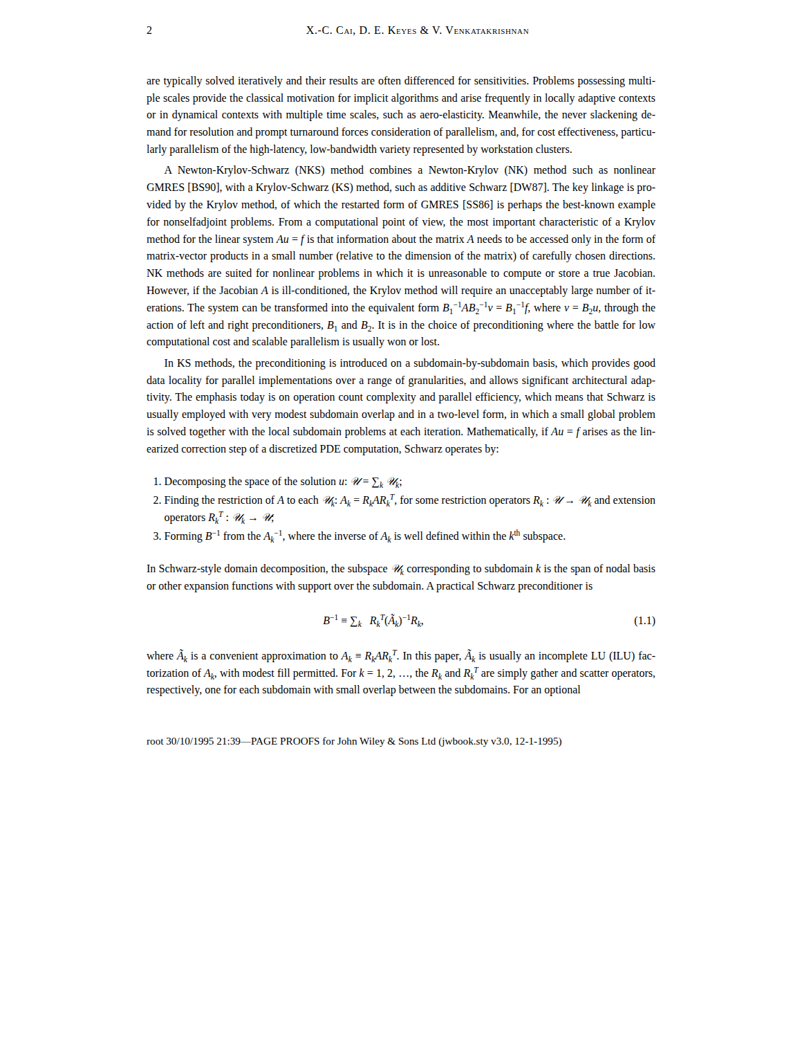2 X.-C. Cai, D. E. Keyes & V. Venkatakrishnan
are typically solved iteratively and their results are often differenced for sensitivities. Problems possessing multiple scales provide the classical motivation for implicit algorithms and arise frequently in locally adaptive contexts or in dynamical contexts with multiple time scales, such as aero-elasticity. Meanwhile, the never slackening demand for resolution and prompt turnaround forces consideration of parallelism, and, for cost effectiveness, particularly parallelism of the high-latency, low-bandwidth variety represented by workstation clusters.
A Newton-Krylov-Schwarz (NKS) method combines a Newton-Krylov (NK) method such as nonlinear GMRES [BS90], with a Krylov-Schwarz (KS) method, such as additive Schwarz [DW87]. The key linkage is provided by the Krylov method, of which the restarted form of GMRES [SS86] is perhaps the best-known example for nonselfadjoint problems. From a computational point of view, the most important characteristic of a Krylov method for the linear system Au = f is that information about the matrix A needs to be accessed only in the form of matrix-vector products in a small number (relative to the dimension of the matrix) of carefully chosen directions. NK methods are suited for nonlinear problems in which it is unreasonable to compute or store a true Jacobian. However, if the Jacobian A is ill-conditioned, the Krylov method will require an unacceptably large number of iterations. The system can be transformed into the equivalent form B1−1AB2−1v = B1−1f, where v = B2u, through the action of left and right preconditioners, B1 and B2. It is in the choice of preconditioning where the battle for low computational cost and scalable parallelism is usually won or lost.
In KS methods, the preconditioning is introduced on a subdomain-by-subdomain basis, which provides good data locality for parallel implementations over a range of granularities, and allows significant architectural adaptivity. The emphasis today is on operation count complexity and parallel efficiency, which means that Schwarz is usually employed with very modest subdomain overlap and in a two-level form, in which a small global problem is solved together with the local subdomain problems at each iteration. Mathematically, if Au = f arises as the linearized correction step of a discretized PDE computation, Schwarz operates by:
Decomposing the space of the solution u: 𝒰 = ∑k 𝒰k;
Finding the restriction of A to each 𝒰k: Ak = RkARkT, for some restriction operators Rk : 𝒰 → 𝒰k and extension operators RkT : 𝒰k → 𝒰;
Forming B−1 from the Ak−1, where the inverse of Ak is well defined within the kth subspace.
In Schwarz-style domain decomposition, the subspace 𝒰k corresponding to subdomain k is the span of nodal basis or other expansion functions with support over the subdomain. A practical Schwarz preconditioner is
B−1 ≡ ∑k RkT(Ãk)−1Rk,
(1.1)
where Ãk is a convenient approximation to Ak ≡ RkARkT. In this paper, Ãk is usually an incomplete LU (ILU) factorization of Ak, with modest fill permitted. For k = 1, 2, …, the Rk and RkT are simply gather and scatter operators, respectively, one for each subdomain with small overlap between the subdomains. For an optional
root 30/10/1995 21:39—PAGE PROOFS for John Wiley & Sons Ltd (jwbook.sty v3.0, 12-1-1995)